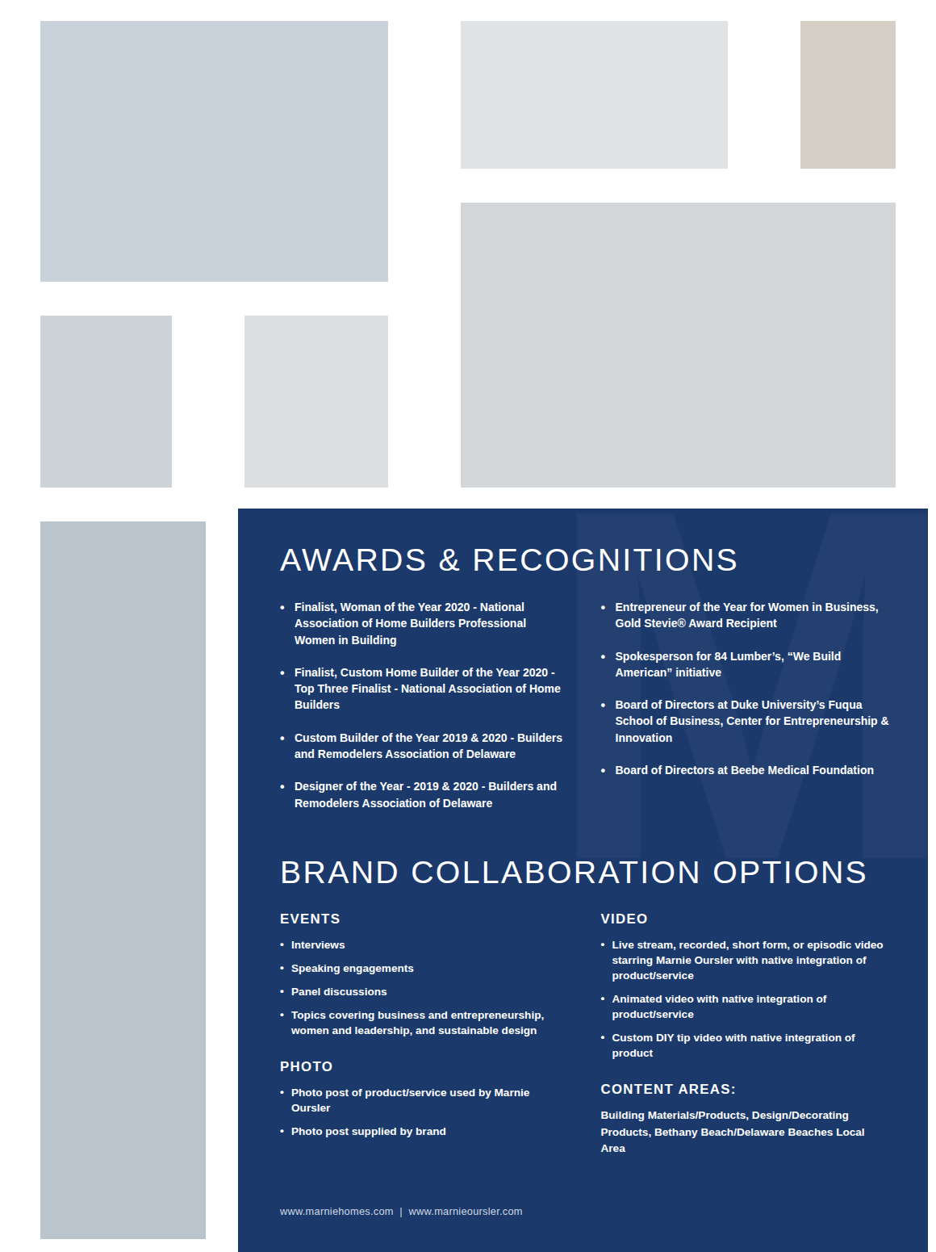AWARDS & RECOGNITIONS
Finalist, Woman of the Year 2020 - National Association of Home Builders Professional Women in Building
Finalist, Custom Home Builder of the Year 2020 - Top Three Finalist - National Association of Home Builders
Custom Builder of the Year 2019 & 2020 - Builders and Remodelers Association of Delaware
Designer of the Year - 2019 & 2020 - Builders and Remodelers Association of Delaware
Entrepreneur of the Year for Women in Business, Gold Stevie® Award Recipient
Spokesperson for 84 Lumber’s, “We Build American” initiative
Board of Directors at Duke University’s Fuqua School of Business, Center for Entrepreneurship & Innovation
Board of Directors at Beebe Medical Foundation
BRAND COLLABORATION OPTIONS
EVENTS
Interviews
Speaking engagements
Panel discussions
Topics covering business and entrepreneurship, women and leadership, and sustainable design
PHOTO
Photo post of product/service used by Marnie Oursler
Photo post supplied by brand
VIDEO
Live stream, recorded, short form, or episodic video starring Marnie Oursler with native integration of product/service
Animated video with native integration of product/service
Custom DIY tip video with native integration of product
CONTENT AREAS:
Building Materials/Products, Design/Decorating Products, Bethany Beach/Delaware Beaches Local Area
www.marniehomes.com | www.marnieoursler.com